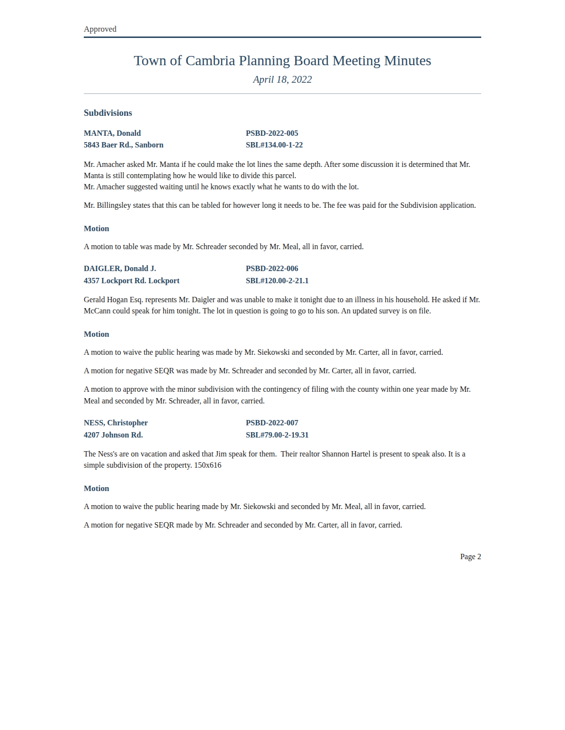Approved
Town of Cambria Planning Board Meeting Minutes
April 18, 2022
Subdivisions
| MANTA, Donald | PSBD-2022-005 |
| 5843 Baer Rd., Sanborn | SBL#134.00-1-22 |
Mr. Amacher asked Mr. Manta if he could make the lot lines the same depth. After some discussion it is determined that Mr. Manta is still contemplating how he would like to divide this parcel.
Mr. Amacher suggested waiting until he knows exactly what he wants to do with the lot.
Mr. Billingsley states that this can be tabled for however long it needs to be. The fee was paid for the Subdivision application.
Motion
A motion to table was made by Mr. Schreader seconded by Mr. Meal, all in favor, carried.
| DAIGLER, Donald J. | PSBD-2022-006 |
| 4357 Lockport Rd. Lockport | SBL#120.00-2-21.1 |
Gerald Hogan Esq. represents Mr. Daigler and was unable to make it tonight due to an illness in his household. He asked if Mr. McCann could speak for him tonight. The lot in question is going to go to his son. An updated survey is on file.
Motion
A motion to waive the public hearing was made by Mr. Siekowski and seconded by Mr. Carter, all in favor, carried.
A motion for negative SEQR was made by Mr. Schreader and seconded by Mr. Carter, all in favor, carried.
A motion to approve with the minor subdivision with the contingency of filing with the county within one year made by Mr. Meal and seconded by Mr. Schreader, all in favor, carried.
| NESS, Christopher | PSBD-2022-007 |
| 4207 Johnson Rd. | SBL#79.00-2-19.31 |
The Ness's are on vacation and asked that Jim speak for them. Their realtor Shannon Hartel is present to speak also. It is a simple subdivision of the property. 150x616
Motion
A motion to waive the public hearing made by Mr. Siekowski and seconded by Mr. Meal, all in favor, carried.
A motion for negative SEQR made by Mr. Schreader and seconded by Mr. Carter, all in favor, carried.
Page 2